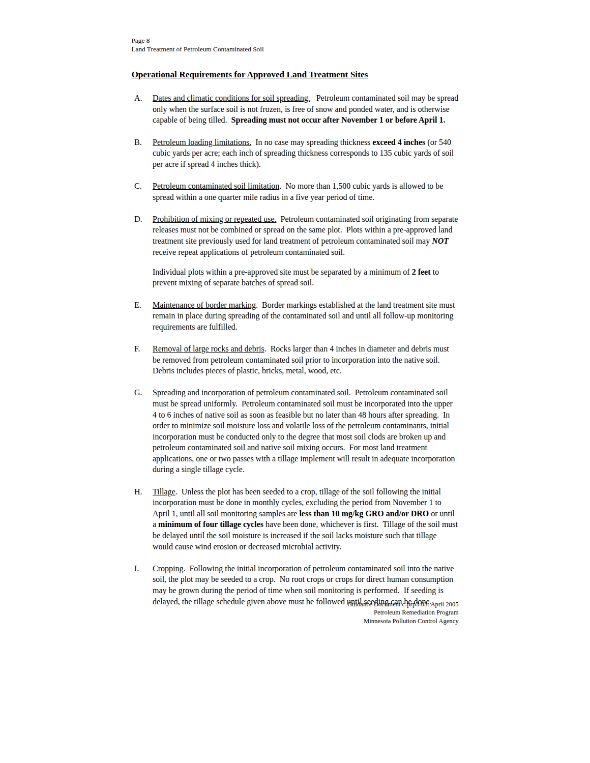Page 8
Land Treatment of Petroleum Contaminated Soil
Operational Requirements for Approved Land Treatment Sites
A. Dates and climatic conditions for soil spreading. Petroleum contaminated soil may be spread only when the surface soil is not frozen, is free of snow and ponded water, and is otherwise capable of being tilled. Spreading must not occur after November 1 or before April 1.
B. Petroleum loading limitations. In no case may spreading thickness exceed 4 inches (or 540 cubic yards per acre; each inch of spreading thickness corresponds to 135 cubic yards of soil per acre if spread 4 inches thick).
C. Petroleum contaminated soil limitation. No more than 1,500 cubic yards is allowed to be spread within a one quarter mile radius in a five year period of time.
D. Prohibition of mixing or repeated use. Petroleum contaminated soil originating from separate releases must not be combined or spread on the same plot. Plots within a pre-approved land treatment site previously used for land treatment of petroleum contaminated soil may NOT receive repeat applications of petroleum contaminated soil.
Individual plots within a pre-approved site must be separated by a minimum of 2 feet to prevent mixing of separate batches of spread soil.
E. Maintenance of border marking. Border markings established at the land treatment site must remain in place during spreading of the contaminated soil and until all follow-up monitoring requirements are fulfilled.
F. Removal of large rocks and debris. Rocks larger than 4 inches in diameter and debris must be removed from petroleum contaminated soil prior to incorporation into the native soil. Debris includes pieces of plastic, bricks, metal, wood, etc.
G. Spreading and incorporation of petroleum contaminated soil. Petroleum contaminated soil must be spread uniformly. Petroleum contaminated soil must be incorporated into the upper 4 to 6 inches of native soil as soon as feasible but no later than 48 hours after spreading. In order to minimize soil moisture loss and volatile loss of the petroleum contaminants, initial incorporation must be conducted only to the degree that most soil clods are broken up and petroleum contaminated soil and native soil mixing occurs. For most land treatment applications, one or two passes with a tillage implement will result in adequate incorporation during a single tillage cycle.
H. Tillage. Unless the plot has been seeded to a crop, tillage of the soil following the initial incorporation must be done in monthly cycles, excluding the period from November 1 to April 1, until all soil monitoring samples are less than 10 mg/kg GRO and/or DRO or until a minimum of four tillage cycles have been done, whichever is first. Tillage of the soil must be delayed until the soil moisture is increased if the soil lacks moisture such that tillage would cause wind erosion or decreased microbial activity.
I. Cropping. Following the initial incorporation of petroleum contaminated soil into the native soil, the plot may be seeded to a crop. No root crops or crops for direct human consumption may be grown during the period of time when soil monitoring is performed. If seeding is delayed, the tillage schedule given above must be followed until seeding can be done.
Guidance Document c-prp3-03: April 2005
Petroleum Remediation Program
Minnesota Pollution Control Agency